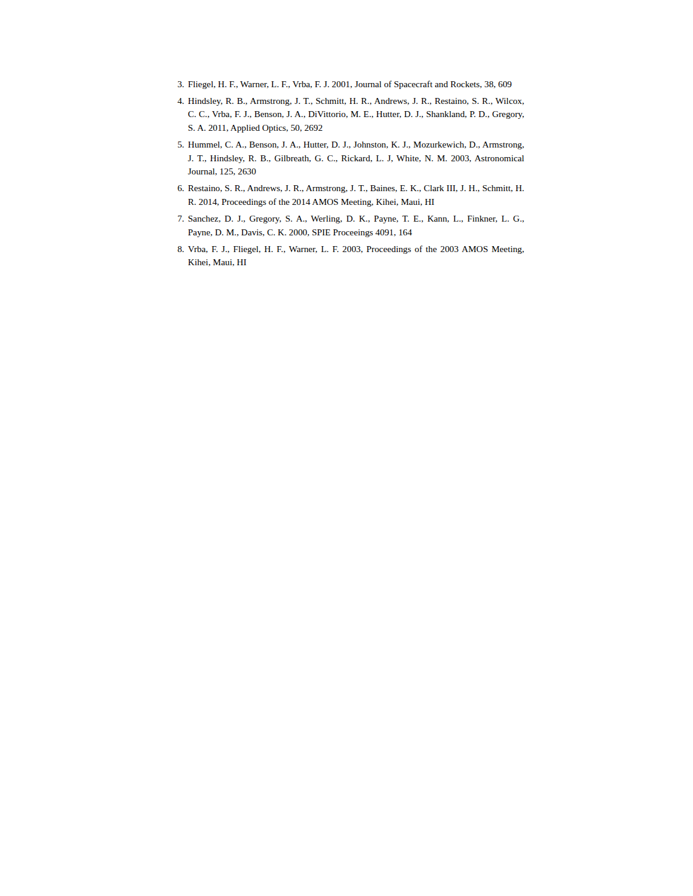3. Fliegel, H. F., Warner, L. F., Vrba, F. J. 2001, Journal of Spacecraft and Rockets, 38, 609
4. Hindsley, R. B., Armstrong, J. T., Schmitt, H. R., Andrews, J. R., Restaino, S. R., Wilcox, C. C., Vrba, F. J., Benson, J. A., DiVittorio, M. E., Hutter, D. J., Shankland, P. D., Gregory, S. A. 2011, Applied Optics, 50, 2692
5. Hummel, C. A., Benson, J. A., Hutter, D. J., Johnston, K. J., Mozurkewich, D., Armstrong, J. T., Hindsley, R. B., Gilbreath, G. C., Rickard, L. J, White, N. M. 2003, Astronomical Journal, 125, 2630
6. Restaino, S. R., Andrews, J. R., Armstrong, J. T., Baines, E. K., Clark III, J. H., Schmitt, H. R. 2014, Proceedings of the 2014 AMOS Meeting, Kihei, Maui, HI
7. Sanchez, D. J., Gregory, S. A., Werling, D. K., Payne, T. E., Kann, L., Finkner, L. G., Payne, D. M., Davis, C. K. 2000, SPIE Proceeings 4091, 164
8. Vrba, F. J., Fliegel, H. F., Warner, L. F. 2003, Proceedings of the 2003 AMOS Meeting, Kihei, Maui, HI